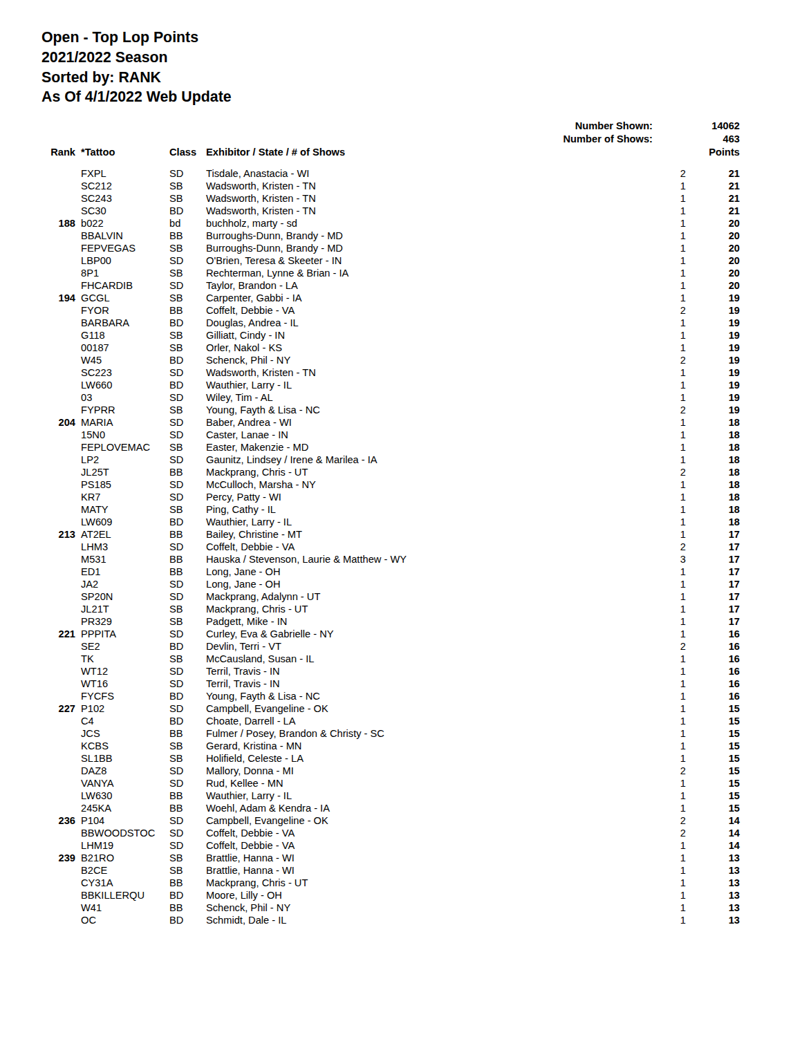Open - Top Lop Points
2021/2022 Season
Sorted by: RANK
As Of 4/1/2022 Web Update
| | Number Shown: | | 14062 |
| | Number of Shows: | | 463 |
| Rank | *Tattoo | Class | Exhibitor / State / # of Shows | | Points |
| | FXPL | SD | Tisdale, Anastacia - WI | 2 | 21 |
| | SC212 | SB | Wadsworth, Kristen - TN | 1 | 21 |
| | SC243 | SB | Wadsworth, Kristen - TN | 1 | 21 |
| | SC30 | BD | Wadsworth, Kristen - TN | 1 | 21 |
| 188 | b022 | bd | buchholz, marty - sd | 1 | 20 |
| | BBALVIN | BB | Burroughs-Dunn, Brandy - MD | 1 | 20 |
| | FEPVEGAS | SB | Burroughs-Dunn, Brandy - MD | 1 | 20 |
| | LBP00 | SD | O'Brien, Teresa & Skeeter - IN | 1 | 20 |
| | 8P1 | SB | Rechterman, Lynne & Brian - IA | 1 | 20 |
| | FHCARDIB | SD | Taylor, Brandon - LA | 1 | 20 |
| 194 | GCGL | SB | Carpenter, Gabbi - IA | 1 | 19 |
| | FYOR | BB | Coffelt, Debbie - VA | 2 | 19 |
| | BARBARA | BD | Douglas, Andrea - IL | 1 | 19 |
| | G118 | SB | Gilliatt, Cindy - IN | 1 | 19 |
| | 00187 | SB | Orler, Nakol - KS | 1 | 19 |
| | W45 | BD | Schenck, Phil - NY | 2 | 19 |
| | SC223 | SD | Wadsworth, Kristen - TN | 1 | 19 |
| | LW660 | BD | Wauthier, Larry - IL | 1 | 19 |
| | 03 | SD | Wiley, Tim - AL | 1 | 19 |
| | FYPRR | SB | Young, Fayth & Lisa - NC | 2 | 19 |
| 204 | MARIA | SD | Baber, Andrea - WI | 1 | 18 |
| | 15N0 | SD | Caster, Lanae - IN | 1 | 18 |
| | FEPLOVEMAC | SB | Easter, Makenzie - MD | 1 | 18 |
| | LP2 | SD | Gaunitz, Lindsey / Irene & Marilea - IA | 1 | 18 |
| | JL25T | BB | Mackprang, Chris - UT | 2 | 18 |
| | PS185 | SD | McCulloch, Marsha - NY | 1 | 18 |
| | KR7 | SD | Percy, Patty - WI | 1 | 18 |
| | MATY | SB | Ping, Cathy - IL | 1 | 18 |
| | LW609 | BD | Wauthier, Larry - IL | 1 | 18 |
| 213 | AT2EL | BB | Bailey, Christine - MT | 1 | 17 |
| | LHM3 | SD | Coffelt, Debbie - VA | 2 | 17 |
| | M531 | BB | Hauska / Stevenson, Laurie & Matthew - WY | 3 | 17 |
| | ED1 | BB | Long, Jane - OH | 1 | 17 |
| | JA2 | SD | Long, Jane - OH | 1 | 17 |
| | SP20N | SD | Mackprang, Adalynn - UT | 1 | 17 |
| | JL21T | SB | Mackprang, Chris - UT | 1 | 17 |
| | PR329 | SB | Padgett, Mike - IN | 1 | 17 |
| 221 | PPPITA | SD | Curley, Eva & Gabrielle - NY | 1 | 16 |
| | SE2 | BD | Devlin, Terri - VT | 2 | 16 |
| | TK | SB | McCausland, Susan - IL | 1 | 16 |
| | WT12 | SD | Terril, Travis - IN | 1 | 16 |
| | WT16 | SD | Terril, Travis - IN | 1 | 16 |
| | FYCFS | BD | Young, Fayth & Lisa - NC | 1 | 16 |
| 227 | P102 | SD | Campbell, Evangeline - OK | 1 | 15 |
| | C4 | BD | Choate, Darrell - LA | 1 | 15 |
| | JCS | BB | Fulmer / Posey, Brandon & Christy - SC | 1 | 15 |
| | KCBS | SB | Gerard, Kristina - MN | 1 | 15 |
| | SL1BB | SB | Holifield, Celeste - LA | 1 | 15 |
| | DAZ8 | SD | Mallory, Donna - MI | 2 | 15 |
| | VANYA | SD | Rud, Kellee - MN | 1 | 15 |
| | LW630 | BB | Wauthier, Larry - IL | 1 | 15 |
| | 245KA | BB | Woehl, Adam & Kendra - IA | 1 | 15 |
| 236 | P104 | SD | Campbell, Evangeline - OK | 2 | 14 |
| | BBWOODSTOC | SD | Coffelt, Debbie - VA | 2 | 14 |
| | LHM19 | SD | Coffelt, Debbie - VA | 1 | 14 |
| 239 | B21RO | SB | Brattlie, Hanna - WI | 1 | 13 |
| | B2CE | SB | Brattlie, Hanna - WI | 1 | 13 |
| | CY31A | BB | Mackprang, Chris - UT | 1 | 13 |
| | BBKILLERQU | BD | Moore, Lilly - OH | 1 | 13 |
| | W41 | BB | Schenck, Phil - NY | 1 | 13 |
| | OC | BD | Schmidt, Dale - IL | 1 | 13 |